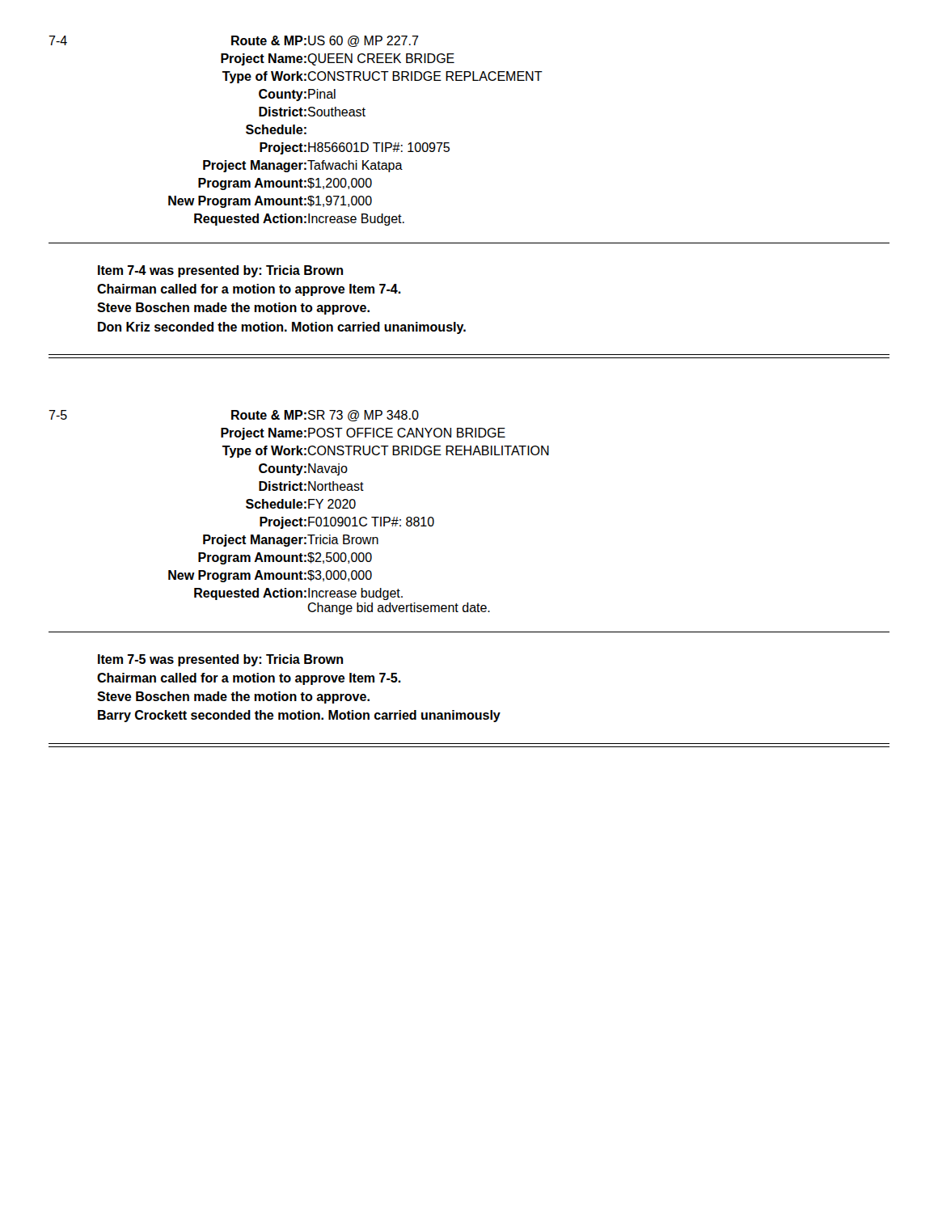| 7-4 | Route & MP: | US 60 @ MP 227.7 |
| | Project Name: | QUEEN CREEK BRIDGE |
| | Type of Work: | CONSTRUCT BRIDGE REPLACEMENT |
| | County: | Pinal |
| | District: | Southeast |
| | Schedule: | |
| | Project: | H856601D TIP#: 100975 |
| | Project Manager: | Tafwachi Katapa |
| | Program Amount: | $1,200,000 |
| | New Program Amount: | $1,971,000 |
| | Requested Action: | Increase Budget. |
Item 7-4 was presented by: Tricia Brown
Chairman called for a motion to approve Item 7-4.
Steve Boschen made the motion to approve.
Don Kriz seconded the motion. Motion carried unanimously.
| 7-5 | Route & MP: | SR 73 @ MP 348.0 |
| | Project Name: | POST OFFICE CANYON BRIDGE |
| | Type of Work: | CONSTRUCT BRIDGE REHABILITATION |
| | County: | Navajo |
| | District: | Northeast |
| | Schedule: | FY 2020 |
| | Project: | F010901C TIP#: 8810 |
| | Project Manager: | Tricia Brown |
| | Program Amount: | $2,500,000 |
| | New Program Amount: | $3,000,000 |
| | Requested Action: | Increase budget. Change bid advertisement date. |
Item 7-5 was presented by: Tricia Brown
Chairman called for a motion to approve Item 7-5.
Steve Boschen made the motion to approve.
Barry Crockett seconded the motion. Motion carried unanimously